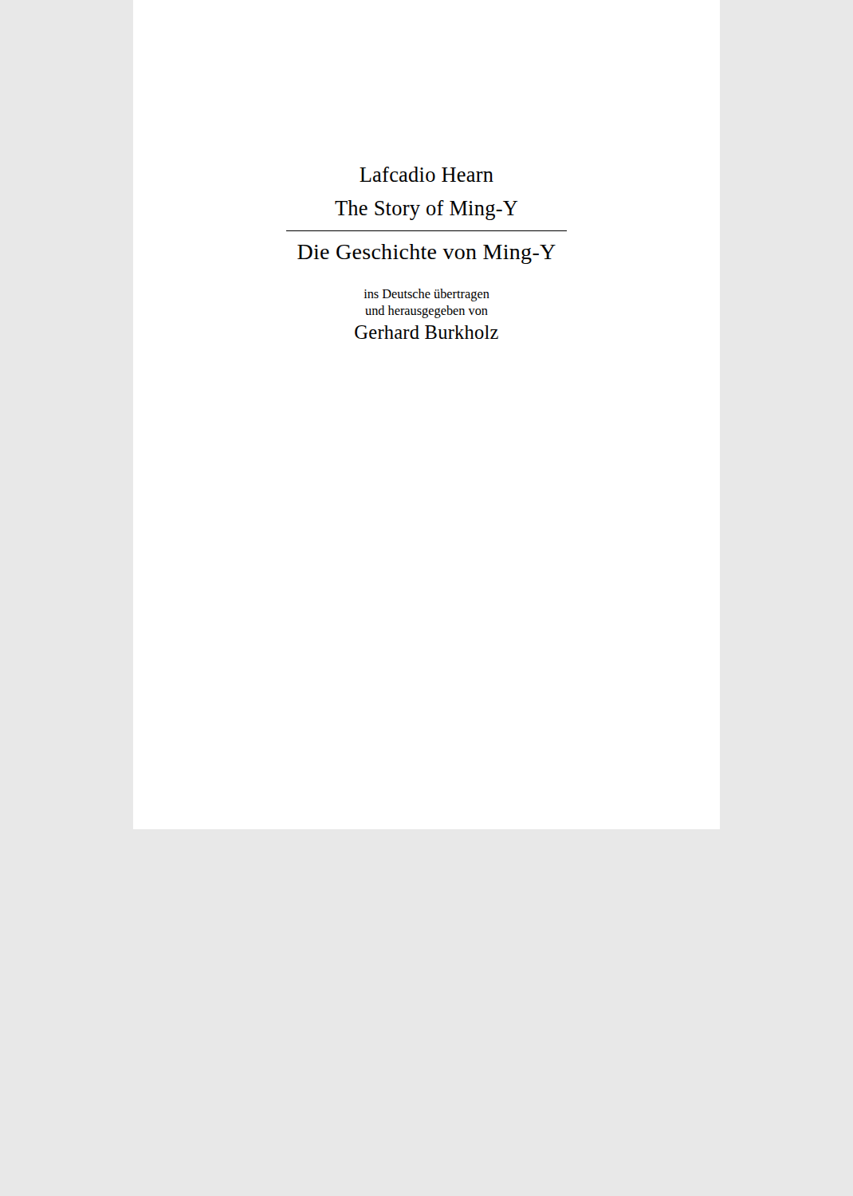Lafcadio Hearn
The Story of Ming-Y
Die Geschichte von Ming-Y
ins Deutsche übertragen
und herausgegeben von Gerhard Burkholz